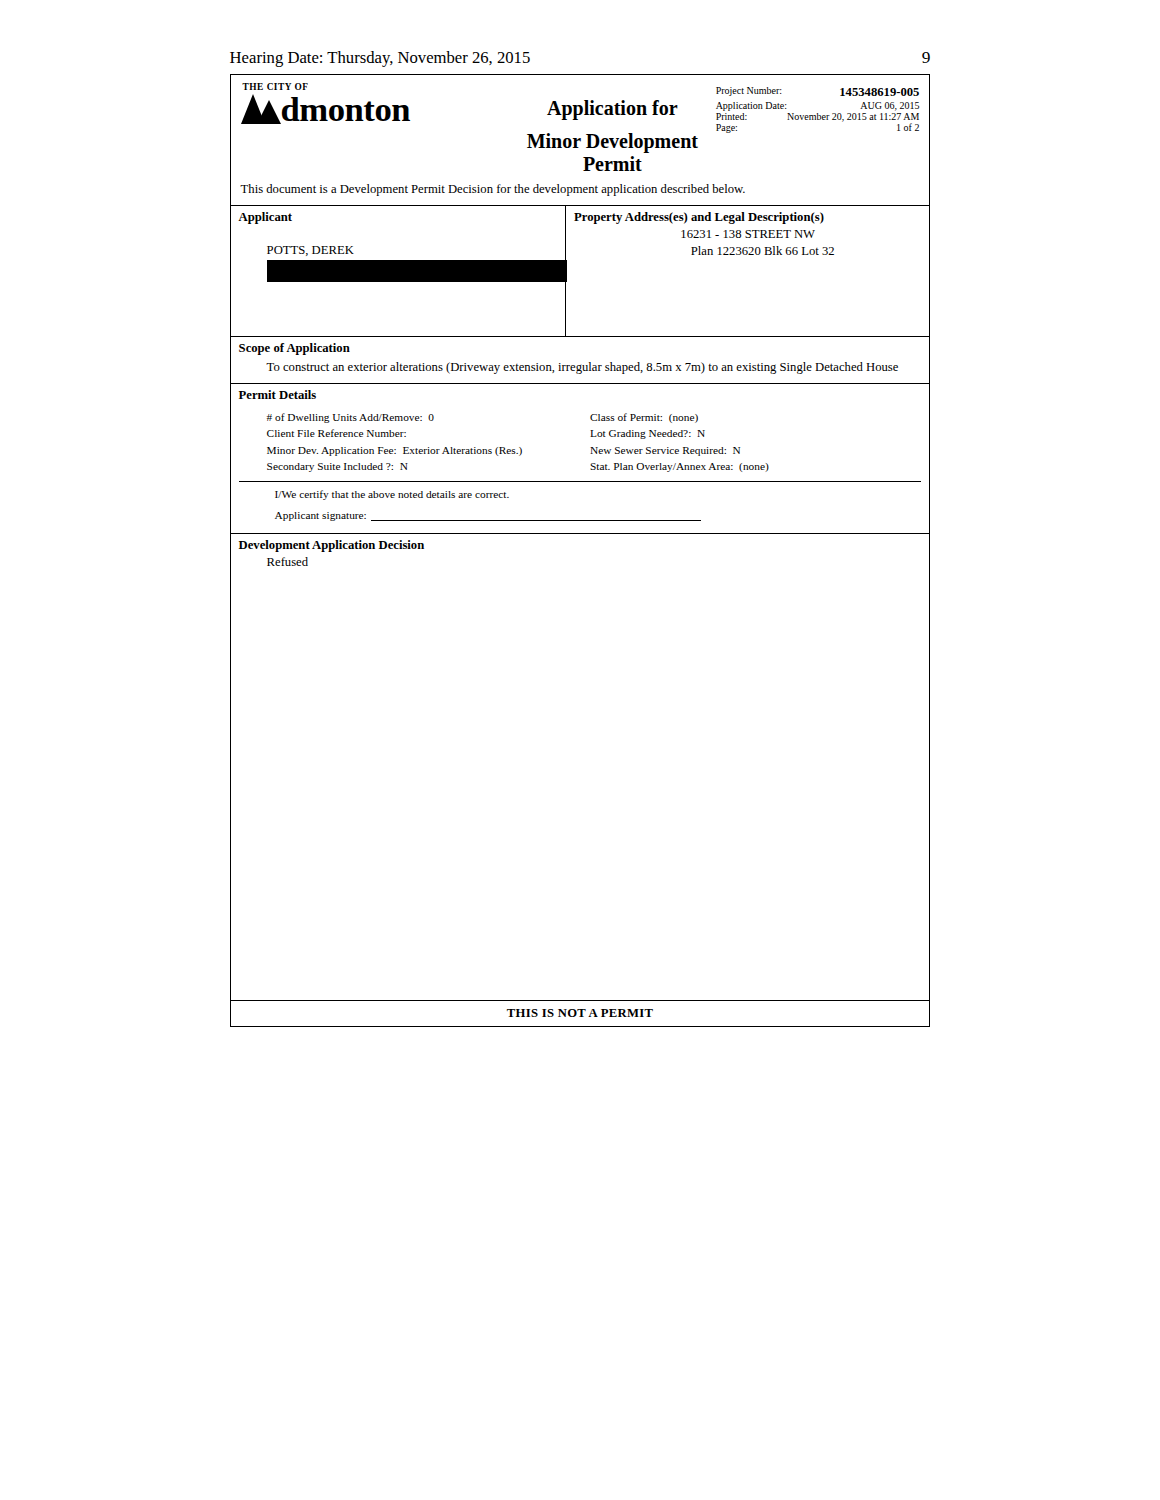Hearing Date: Thursday, November 26, 2015 9
THE CITY OF dmonton
Application for
Minor Development Permit
| Project Number: | 145348619-005 |
| Application Date: | AUG 06, 2015 |
| Printed: | November 20, 2015 at 11:27 AM |
| Page: | 1 of 2 |
This document is a Development Permit Decision for the development application described below.
Applicant
POTTS, DEREK
Property Address(es) and Legal Description(s)
16231 - 138 STREET NW
Plan 1223620 Blk 66 Lot 32
Scope of Application
To construct an exterior alterations (Driveway extension, irregular shaped, 8.5m x 7m) to an existing Single Detached House
Permit Details
# of Dwelling Units Add/Remove: 0
Client File Reference Number:
Minor Dev. Application Fee: Exterior Alterations (Res.)
Secondary Suite Included ?: N
Class of Permit: (none)
Lot Grading Needed?: N
New Sewer Service Required: N
Stat. Plan Overlay/Annex Area: (none)
I/We certify that the above noted details are correct.
Applicant signature:
Development Application Decision
Refused
THIS IS NOT A PERMIT